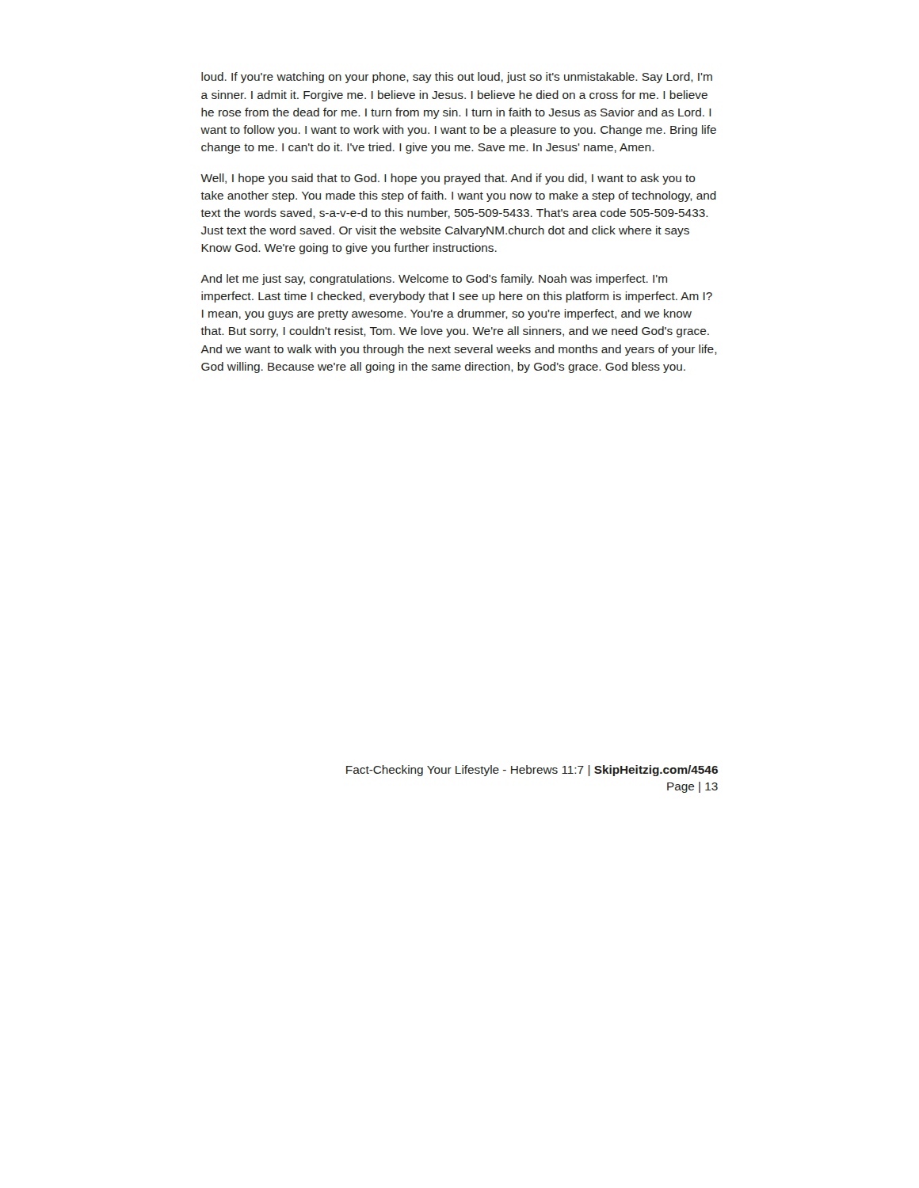loud. If you're watching on your phone, say this out loud, just so it's unmistakable. Say Lord, I'm a sinner. I admit it. Forgive me. I believe in Jesus. I believe he died on a cross for me. I believe he rose from the dead for me. I turn from my sin. I turn in faith to Jesus as Savior and as Lord. I want to follow you. I want to work with you. I want to be a pleasure to you. Change me. Bring life change to me. I can't do it. I've tried. I give you me. Save me. In Jesus' name, Amen.
Well, I hope you said that to God. I hope you prayed that. And if you did, I want to ask you to take another step. You made this step of faith. I want you now to make a step of technology, and text the words saved, s-a-v-e-d to this number, 505-509-5433. That's area code 505-509-5433. Just text the word saved. Or visit the website CalvaryNM.church dot and click where it says Know God. We're going to give you further instructions.
And let me just say, congratulations. Welcome to God's family. Noah was imperfect. I'm imperfect. Last time I checked, everybody that I see up here on this platform is imperfect. Am I? I mean, you guys are pretty awesome. You're a drummer, so you're imperfect, and we know that. But sorry, I couldn't resist, Tom. We love you. We're all sinners, and we need God's grace. And we want to walk with you through the next several weeks and months and years of your life, God willing. Because we're all going in the same direction, by God's grace. God bless you.
Fact-Checking Your Lifestyle - Hebrews 11:7 | SkipHeitzig.com/4546 Page | 13